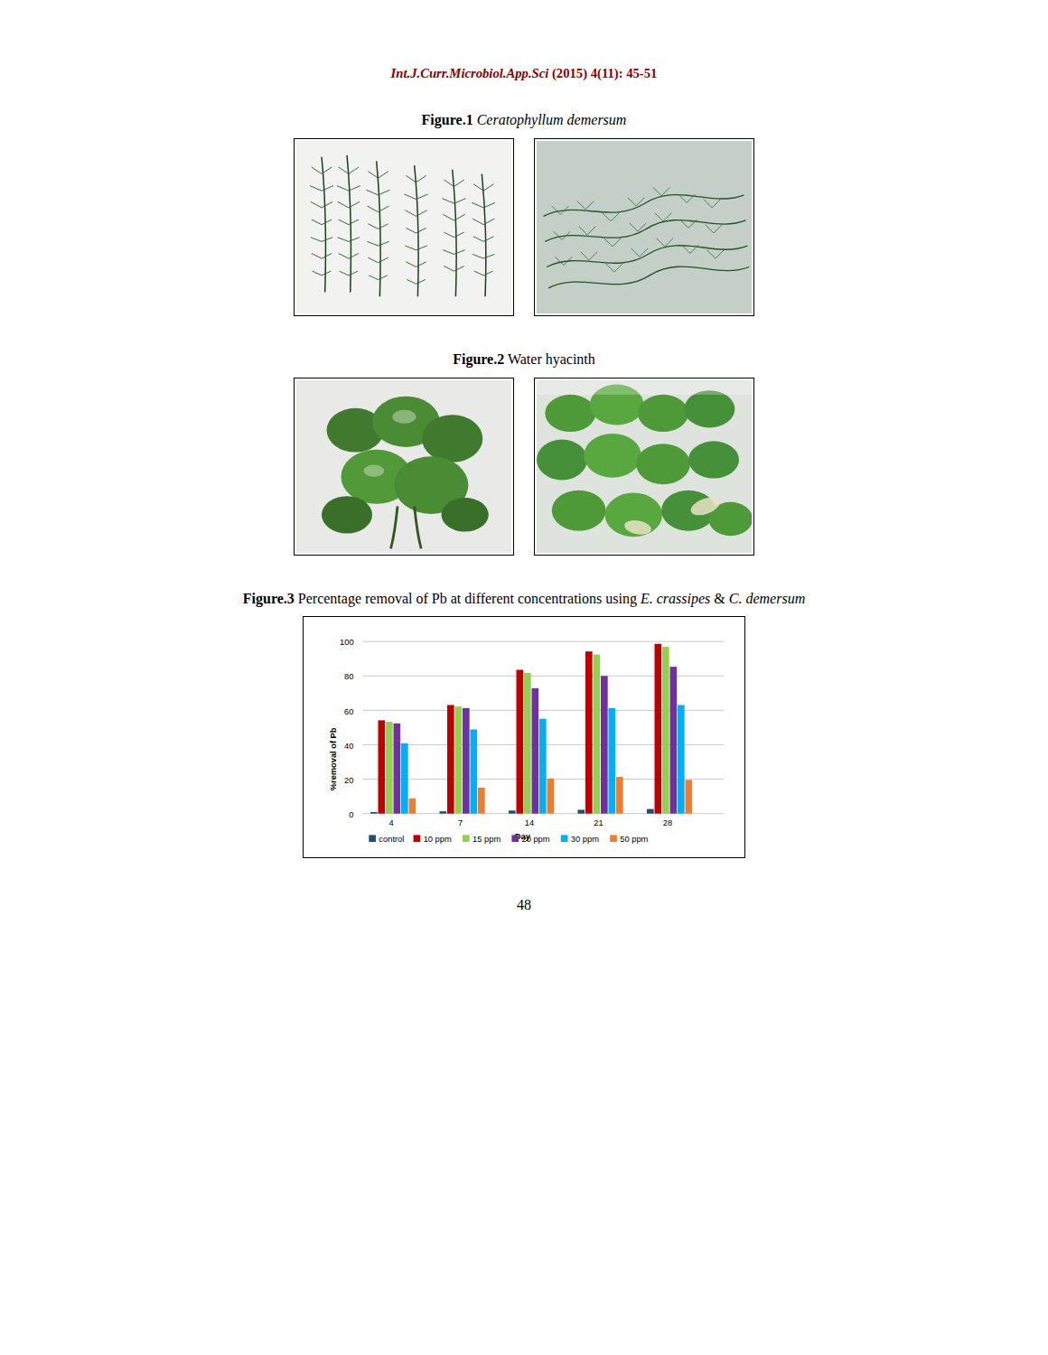Int.J.Curr.Microbiol.App.Sci (2015) 4(11): 45-51
Figure.1 Ceratophyllum demersum
Figure.2 Water hyacinth
Figure.3 Percentage removal of Pb at different concentrations using E. crassipes & C. demersum
48